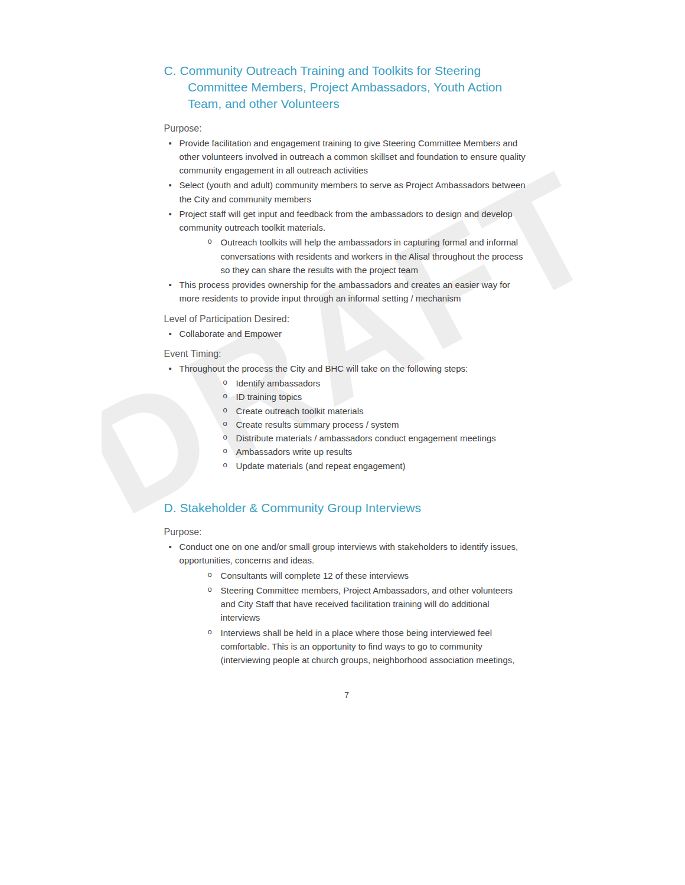DRAFT
C. Community Outreach Training and Toolkits for Steering Committee Members, Project Ambassadors, Youth Action Team, and other Volunteers
Purpose:
Provide facilitation and engagement training to give Steering Committee Members and other volunteers involved in outreach a common skillset and foundation to ensure quality community engagement in all outreach activities
Select (youth and adult) community members to serve as Project Ambassadors between the City and community members
Project staff will get input and feedback from the ambassadors to design and develop community outreach toolkit materials.
Outreach toolkits will help the ambassadors in capturing formal and informal conversations with residents and workers in the Alisal throughout the process so they can share the results with the project team
This process provides ownership for the ambassadors and creates an easier way for more residents to provide input through an informal setting / mechanism
Level of Participation Desired:
Collaborate and Empower
Event Timing:
Throughout the process the City and BHC will take on the following steps:
Identify ambassadors
ID training topics
Create outreach toolkit materials
Create results summary process / system
Distribute materials / ambassadors conduct engagement meetings
Ambassadors write up results
Update materials (and repeat engagement)
D. Stakeholder & Community Group Interviews
Purpose:
Conduct one on one and/or small group interviews with stakeholders to identify issues, opportunities, concerns and ideas.
Consultants will complete 12 of these interviews
Steering Committee members, Project Ambassadors, and other volunteers and City Staff that have received facilitation training will do additional interviews
Interviews shall be held in a place where those being interviewed feel comfortable. This is an opportunity to find ways to go to community (interviewing people at church groups, neighborhood association meetings,
7